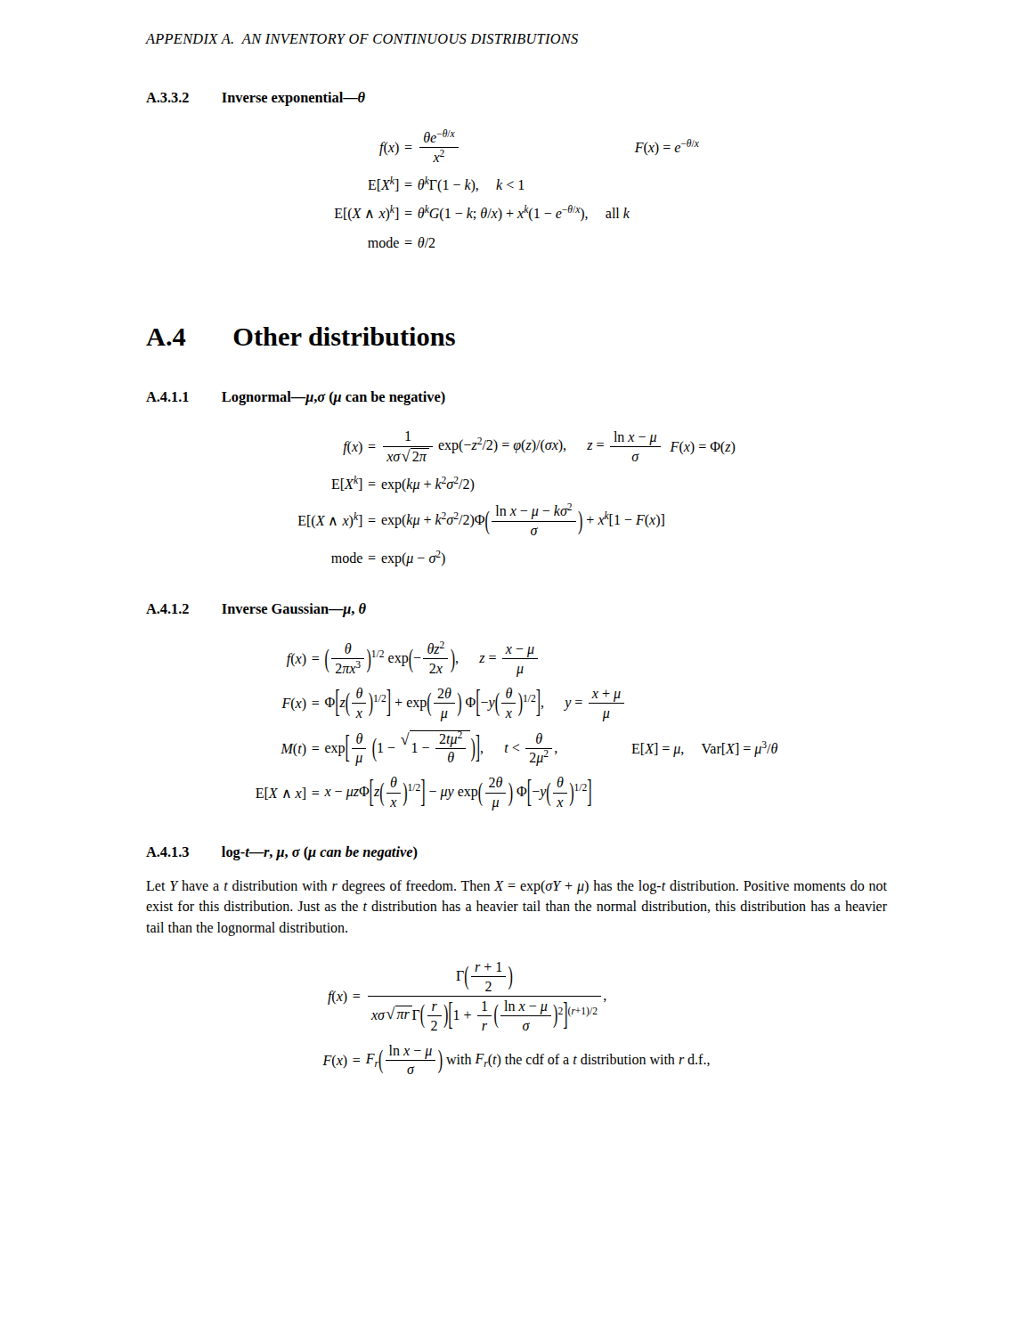APPENDIX A. AN INVENTORY OF CONTINUOUS DISTRIBUTIONS
A.3.3.2 Inverse exponential—θ
| f ( x ) | = | θe − θ / x x 2 | F ( x ) = e − θ / x |
| E [ X k ] | = | θ k Γ(1 − k ), k < 1 | |
| E [( X ∧ x ) k ] | = | θ k G (1 − k ; θ / x ) + x k (1 − e − θ / x ), all k | |
| mode | = | θ /2 | |
A.4 Other distributions
A.4.1.1 Lognormal—μ,σ (μ can be negative)
| f ( x ) | = | 1 xσ 2 π exp(− z 2 /2) = φ ( z )/( σx ), z = ln x − μ σ | F ( x ) = Φ( z ) |
| E [ X k ] | = | exp( kμ + k 2 σ 2 /2) | |
| E [( X ∧ x ) k ] | = | exp( kμ + k 2 σ 2 /2)Φ ( ln x − μ − kσ 2 σ ) + x k [1 − F ( x )] | |
| mode | = | exp( μ − σ 2 ) | |
A.4.1.2 Inverse Gaussian—μ, θ
| f ( x ) | = | ( θ 2 πx 3 ) 1/2 exp ( − θz 2 2 x ) , z = x − μ μ | |
| F ( x ) | = | Φ [ z ( θ x ) 1/2 ] + exp ( 2 θ μ ) Φ [ − y ( θ x ) 1/2 ] , y = x + μ μ | |
| M ( t ) | = | exp [ θ μ ( 1 − 1 − 2 tμ 2 θ ) ] , t < θ 2 μ 2 , | E [ X ] = μ , Var [ X ] = μ 3 / θ |
| E [ X ∧ x ] | = | x − μz Φ [ z ( θ x ) 1/2 ] − μy exp ( 2 θ μ ) Φ [ − y ( θ x ) 1/2 ] | |
A.4.1.3log-t—r, μ, σ (μ can be negative)
Let Y have a t distribution with r degrees of freedom. Then X = exp(σY + μ) has the log-t distribution. Positive moments do not exist for this distribution. Just as the t distribution has a heavier tail than the normal distribution, this distribution has a heavier tail than the lognormal distribution.
| f ( x ) | = | Γ ( r + 1 2 ) xσ πr Γ ( r 2 ) [ 1 + 1 r ( ln x − μ σ ) 2 ] ( r +1)/2 , |
| F ( x ) | = | F r ( ln x − μ σ ) with F r ( t ) the cdf of a t distribution with r d.f., |